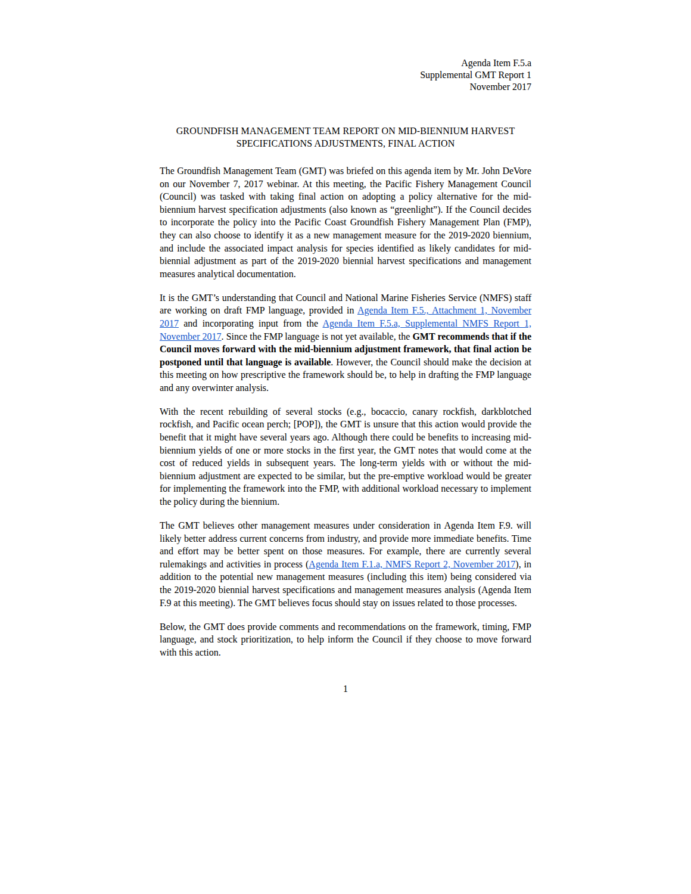Agenda Item F.5.a
Supplemental GMT Report 1
November 2017
Groundfish Management Team Report on Mid-Biennium Harvest Specifications Adjustments, Final Action
The Groundfish Management Team (GMT) was briefed on this agenda item by Mr. John DeVore on our November 7, 2017 webinar. At this meeting, the Pacific Fishery Management Council (Council) was tasked with taking final action on adopting a policy alternative for the mid-biennium harvest specification adjustments (also known as “greenlight”). If the Council decides to incorporate the policy into the Pacific Coast Groundfish Fishery Management Plan (FMP), they can also choose to identify it as a new management measure for the 2019-2020 biennium, and include the associated impact analysis for species identified as likely candidates for mid-biennial adjustment as part of the 2019-2020 biennial harvest specifications and management measures analytical documentation.
It is the GMT’s understanding that Council and National Marine Fisheries Service (NMFS) staff are working on draft FMP language, provided in Agenda Item F.5., Attachment 1, November 2017 and incorporating input from the Agenda Item F.5.a, Supplemental NMFS Report 1, November 2017. Since the FMP language is not yet available, the GMT recommends that if the Council moves forward with the mid-biennium adjustment framework, that final action be postponed until that language is available. However, the Council should make the decision at this meeting on how prescriptive the framework should be, to help in drafting the FMP language and any overwinter analysis.
With the recent rebuilding of several stocks (e.g., bocaccio, canary rockfish, darkblotched rockfish, and Pacific ocean perch; [POP]), the GMT is unsure that this action would provide the benefit that it might have several years ago. Although there could be benefits to increasing mid-biennium yields of one or more stocks in the first year, the GMT notes that would come at the cost of reduced yields in subsequent years. The long-term yields with or without the mid-biennium adjustment are expected to be similar, but the pre-emptive workload would be greater for implementing the framework into the FMP, with additional workload necessary to implement the policy during the biennium.
The GMT believes other management measures under consideration in Agenda Item F.9. will likely better address current concerns from industry, and provide more immediate benefits. Time and effort may be better spent on those measures. For example, there are currently several rulemakings and activities in process (Agenda Item F.1.a, NMFS Report 2, November 2017), in addition to the potential new management measures (including this item) being considered via the 2019-2020 biennial harvest specifications and management measures analysis (Agenda Item F.9 at this meeting). The GMT believes focus should stay on issues related to those processes.
Below, the GMT does provide comments and recommendations on the framework, timing, FMP language, and stock prioritization, to help inform the Council if they choose to move forward with this action.
1